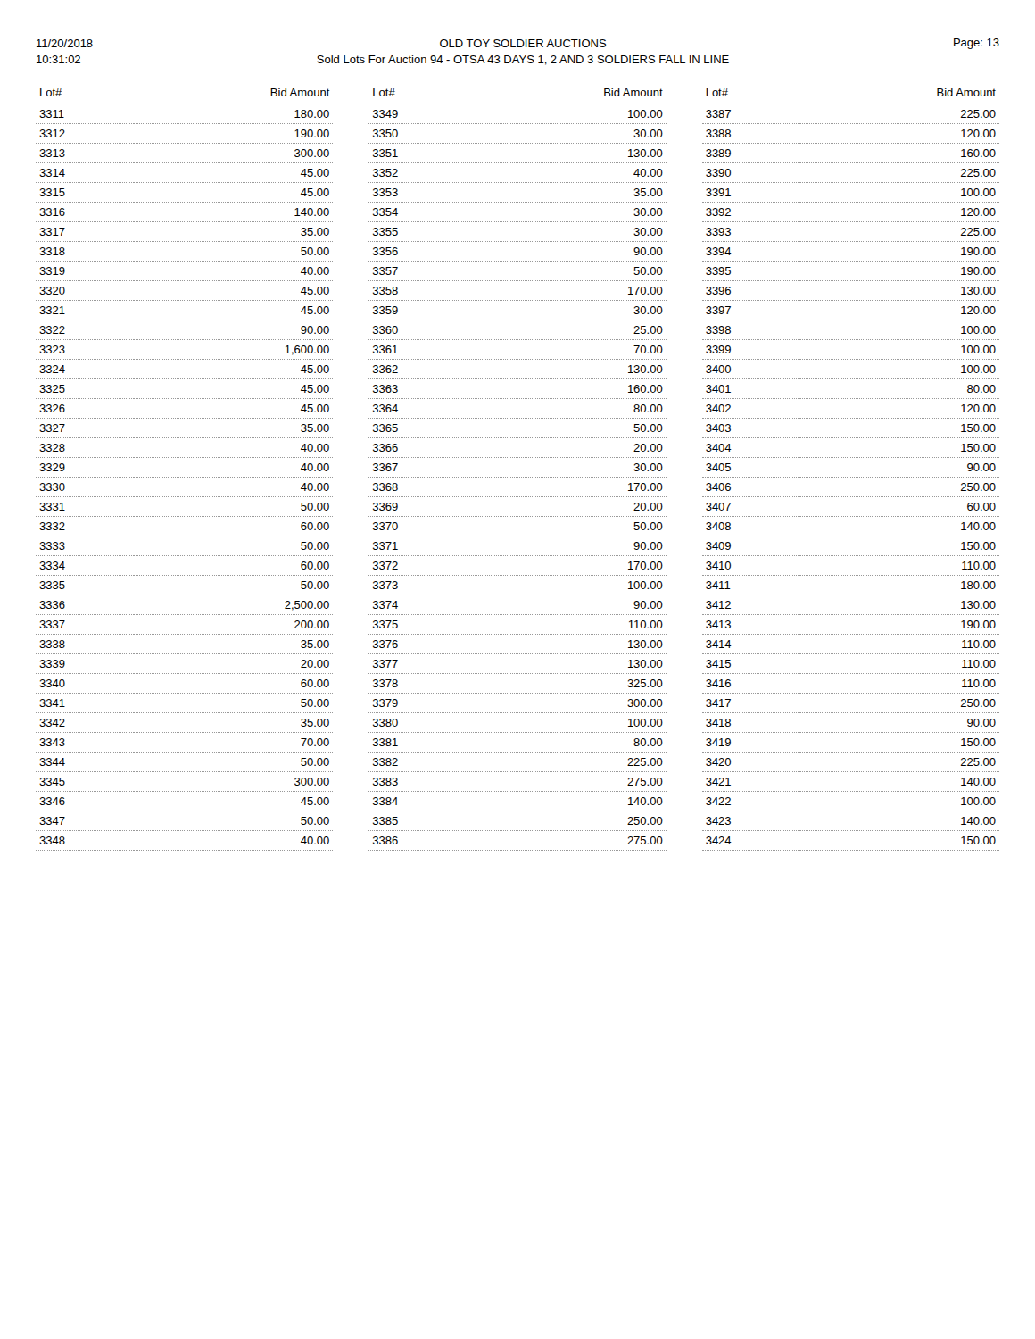11/20/2018
10:31:02
OLD TOY SOLDIER AUCTIONS
Sold Lots For Auction 94 - OTSA 43 DAYS 1, 2 AND 3 SOLDIERS FALL IN LINE
Page: 13
| Lot# | Bid Amount |
| --- | --- |
| 3311 | 180.00 |
| 3312 | 190.00 |
| 3313 | 300.00 |
| 3314 | 45.00 |
| 3315 | 45.00 |
| 3316 | 140.00 |
| 3317 | 35.00 |
| 3318 | 50.00 |
| 3319 | 40.00 |
| 3320 | 45.00 |
| 3321 | 45.00 |
| 3322 | 90.00 |
| 3323 | 1,600.00 |
| 3324 | 45.00 |
| 3325 | 45.00 |
| 3326 | 45.00 |
| 3327 | 35.00 |
| 3328 | 40.00 |
| 3329 | 40.00 |
| 3330 | 40.00 |
| 3331 | 50.00 |
| 3332 | 60.00 |
| 3333 | 50.00 |
| 3334 | 60.00 |
| 3335 | 50.00 |
| 3336 | 2,500.00 |
| 3337 | 200.00 |
| 3338 | 35.00 |
| 3339 | 20.00 |
| 3340 | 60.00 |
| 3341 | 50.00 |
| 3342 | 35.00 |
| 3343 | 70.00 |
| 3344 | 50.00 |
| 3345 | 300.00 |
| 3346 | 45.00 |
| 3347 | 50.00 |
| 3348 | 40.00 |
| Lot# | Bid Amount |
| --- | --- |
| 3349 | 100.00 |
| 3350 | 30.00 |
| 3351 | 130.00 |
| 3352 | 40.00 |
| 3353 | 35.00 |
| 3354 | 30.00 |
| 3355 | 30.00 |
| 3356 | 90.00 |
| 3357 | 50.00 |
| 3358 | 170.00 |
| 3359 | 30.00 |
| 3360 | 25.00 |
| 3361 | 70.00 |
| 3362 | 130.00 |
| 3363 | 160.00 |
| 3364 | 80.00 |
| 3365 | 50.00 |
| 3366 | 20.00 |
| 3367 | 30.00 |
| 3368 | 170.00 |
| 3369 | 20.00 |
| 3370 | 50.00 |
| 3371 | 90.00 |
| 3372 | 170.00 |
| 3373 | 100.00 |
| 3374 | 90.00 |
| 3375 | 110.00 |
| 3376 | 130.00 |
| 3377 | 130.00 |
| 3378 | 325.00 |
| 3379 | 300.00 |
| 3380 | 100.00 |
| 3381 | 80.00 |
| 3382 | 225.00 |
| 3383 | 275.00 |
| 3384 | 140.00 |
| 3385 | 250.00 |
| 3386 | 275.00 |
| Lot# | Bid Amount |
| --- | --- |
| 3387 | 225.00 |
| 3388 | 120.00 |
| 3389 | 160.00 |
| 3390 | 225.00 |
| 3391 | 100.00 |
| 3392 | 120.00 |
| 3393 | 225.00 |
| 3394 | 190.00 |
| 3395 | 190.00 |
| 3396 | 130.00 |
| 3397 | 120.00 |
| 3398 | 100.00 |
| 3399 | 100.00 |
| 3400 | 100.00 |
| 3401 | 80.00 |
| 3402 | 120.00 |
| 3403 | 150.00 |
| 3404 | 150.00 |
| 3405 | 90.00 |
| 3406 | 250.00 |
| 3407 | 60.00 |
| 3408 | 140.00 |
| 3409 | 150.00 |
| 3410 | 110.00 |
| 3411 | 180.00 |
| 3412 | 130.00 |
| 3413 | 190.00 |
| 3414 | 110.00 |
| 3415 | 110.00 |
| 3416 | 110.00 |
| 3417 | 250.00 |
| 3418 | 90.00 |
| 3419 | 150.00 |
| 3420 | 225.00 |
| 3421 | 140.00 |
| 3422 | 100.00 |
| 3423 | 140.00 |
| 3424 | 150.00 |